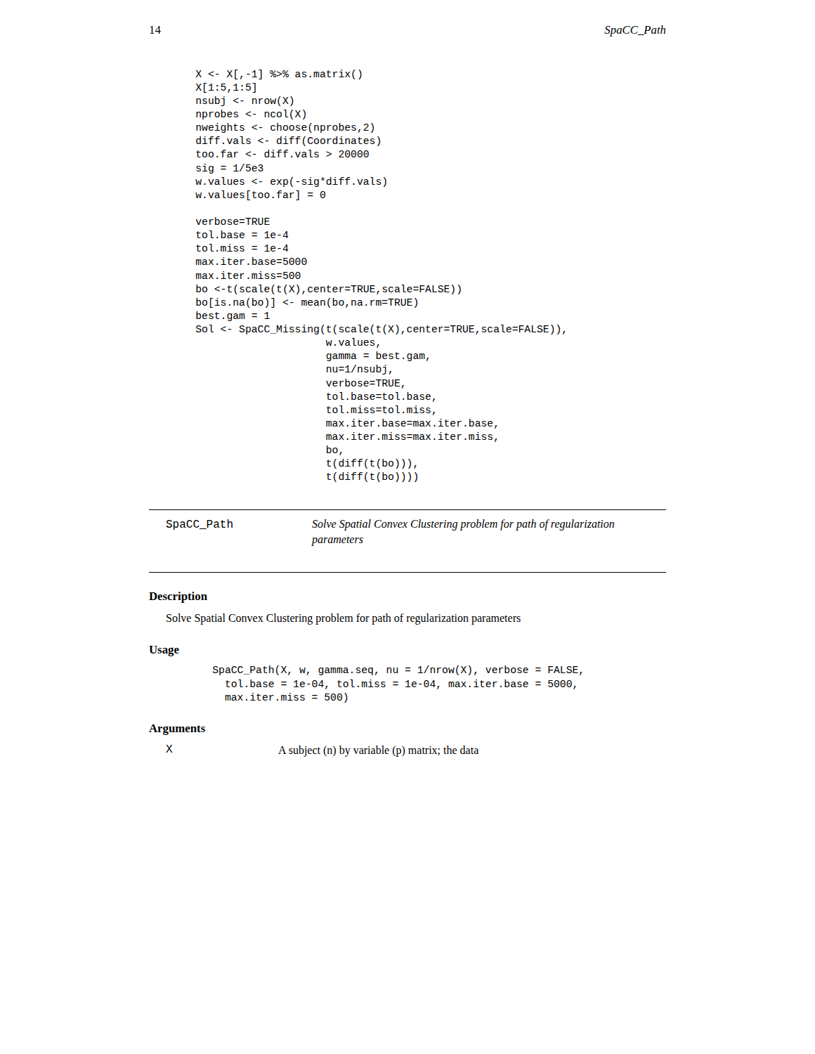14 SpaCC_Path
X <- X[,-1] %>% as.matrix()
X[1:5,1:5]
nsubj <- nrow(X)
nprobes <- ncol(X)
nweights <- choose(nprobes,2)
diff.vals <- diff(Coordinates)
too.far <- diff.vals > 20000
sig = 1/5e3
w.values <- exp(-sig*diff.vals)
w.values[too.far] = 0

verbose=TRUE
tol.base = 1e-4
tol.miss = 1e-4
max.iter.base=5000
max.iter.miss=500
bo <-t(scale(t(X),center=TRUE,scale=FALSE))
bo[is.na(bo)] <- mean(bo,na.rm=TRUE)
best.gam = 1
Sol <- SpaCC_Missing(t(scale(t(X),center=TRUE,scale=FALSE)),
                     w.values,
                     gamma = best.gam,
                     nu=1/nsubj,
                     verbose=TRUE,
                     tol.base=tol.base,
                     tol.miss=tol.miss,
                     max.iter.base=max.iter.base,
                     max.iter.miss=max.iter.miss,
                     bo,
                     t(diff(t(bo))),
                     t(diff(t(bo))))
SpaCC_Path Solve Spatial Convex Clustering problem for path of regularization parameters
Description
Solve Spatial Convex Clustering problem for path of regularization parameters
Usage
SpaCC_Path(X, w, gamma.seq, nu = 1/nrow(X), verbose = FALSE,
  tol.base = 1e-04, tol.miss = 1e-04, max.iter.base = 5000,
  max.iter.miss = 500)
Arguments
X
A subject (n) by variable (p) matrix; the data